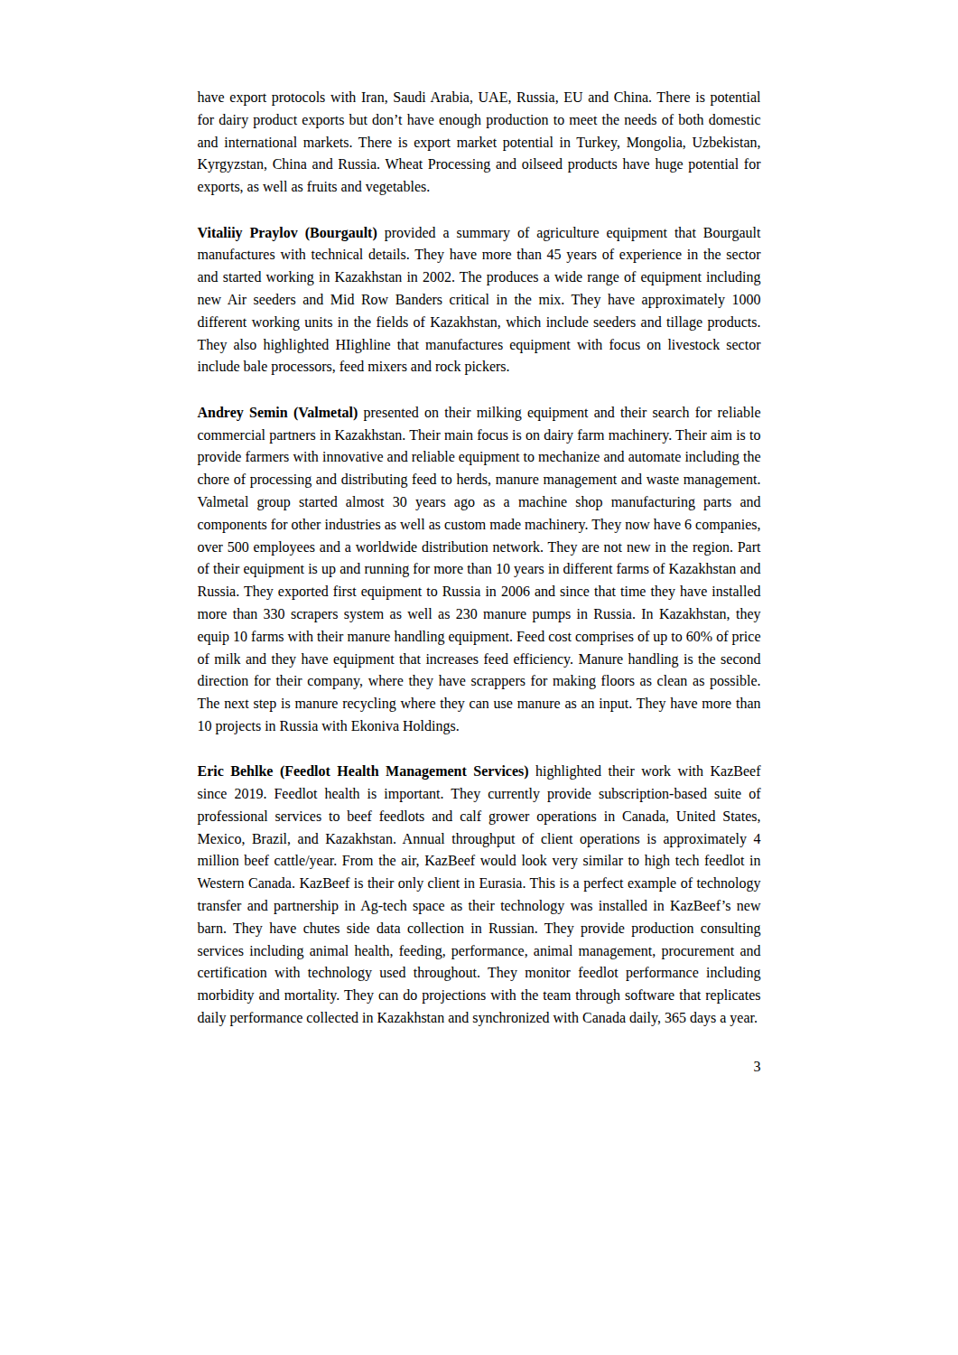have export protocols with Iran, Saudi Arabia, UAE, Russia, EU and China. There is potential for dairy product exports but don’t have enough production to meet the needs of both domestic and international markets. There is export market potential in Turkey, Mongolia, Uzbekistan, Kyrgyzstan, China and Russia. Wheat Processing and oilseed products have huge potential for exports, as well as fruits and vegetables.
Vitaliiy Praylov (Bourgault) provided a summary of agriculture equipment that Bourgault manufactures with technical details. They have more than 45 years of experience in the sector and started working in Kazakhstan in 2002. The produces a wide range of equipment including new Air seeders and Mid Row Banders critical in the mix. They have approximately 1000 different working units in the fields of Kazakhstan, which include seeders and tillage products. They also highlighted HIighline that manufactures equipment with focus on livestock sector include bale processors, feed mixers and rock pickers.
Andrey Semin (Valmetal) presented on their milking equipment and their search for reliable commercial partners in Kazakhstan. Their main focus is on dairy farm machinery. Their aim is to provide farmers with innovative and reliable equipment to mechanize and automate including the chore of processing and distributing feed to herds, manure management and waste management. Valmetal group started almost 30 years ago as a machine shop manufacturing parts and components for other industries as well as custom made machinery. They now have 6 companies, over 500 employees and a worldwide distribution network. They are not new in the region. Part of their equipment is up and running for more than 10 years in different farms of Kazakhstan and Russia. They exported first equipment to Russia in 2006 and since that time they have installed more than 330 scrapers system as well as 230 manure pumps in Russia. In Kazakhstan, they equip 10 farms with their manure handling equipment. Feed cost comprises of up to 60% of price of milk and they have equipment that increases feed efficiency. Manure handling is the second direction for their company, where they have scrappers for making floors as clean as possible. The next step is manure recycling where they can use manure as an input. They have more than 10 projects in Russia with Ekoniva Holdings.
Eric Behlke (Feedlot Health Management Services) highlighted their work with KazBeef since 2019. Feedlot health is important. They currently provide subscription-based suite of professional services to beef feedlots and calf grower operations in Canada, United States, Mexico, Brazil, and Kazakhstan. Annual throughput of client operations is approximately 4 million beef cattle/year. From the air, KazBeef would look very similar to high tech feedlot in Western Canada. KazBeef is their only client in Eurasia. This is a perfect example of technology transfer and partnership in Ag-tech space as their technology was installed in KazBeef’s new barn. They have chutes side data collection in Russian. They provide production consulting services including animal health, feeding, performance, animal management, procurement and certification with technology used throughout. They monitor feedlot performance including morbidity and mortality. They can do projections with the team through software that replicates daily performance collected in Kazakhstan and synchronized with Canada daily, 365 days a year.
3